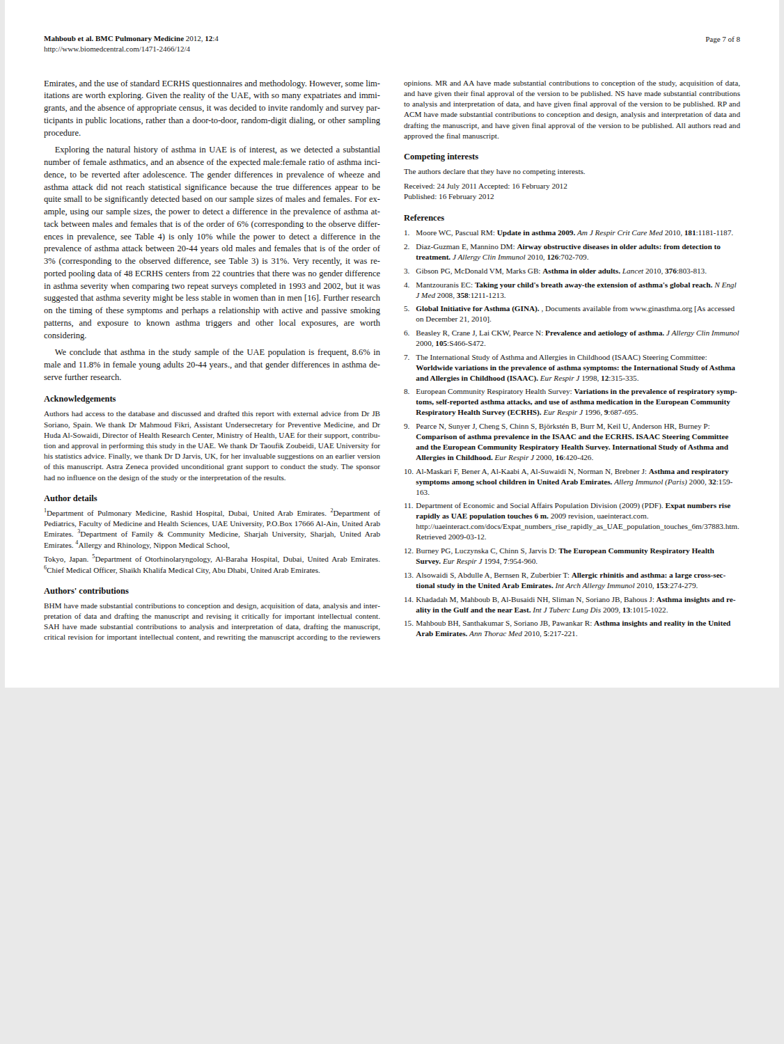Mahboub et al. BMC Pulmonary Medicine 2012, 12:4
http://www.biomedcentral.com/1471-2466/12/4
Page 7 of 8
Emirates, and the use of standard ECRHS questionnaires and methodology. However, some limitations are worth exploring. Given the reality of the UAE, with so many expatriates and immigrants, and the absence of appropriate census, it was decided to invite randomly and survey participants in public locations, rather than a door-to-door, random-digit dialing, or other sampling procedure.
Exploring the natural history of asthma in UAE is of interest, as we detected a substantial number of female asthmatics, and an absence of the expected male:female ratio of asthma incidence, to be reverted after adolescence. The gender differences in prevalence of wheeze and asthma attack did not reach statistical significance because the true differences appear to be quite small to be significantly detected based on our sample sizes of males and females. For example, using our sample sizes, the power to detect a difference in the prevalence of asthma attack between males and females that is of the order of 6% (corresponding to the observe differences in prevalence, see Table 4) is only 10% while the power to detect a difference in the prevalence of asthma attack between 20-44 years old males and females that is of the order of 3% (corresponding to the observed difference, see Table 3) is 31%. Very recently, it was reported pooling data of 48 ECRHS centers from 22 countries that there was no gender difference in asthma severity when comparing two repeat surveys completed in 1993 and 2002, but it was suggested that asthma severity might be less stable in women than in men [16]. Further research on the timing of these symptoms and perhaps a relationship with active and passive smoking patterns, and exposure to known asthma triggers and other local exposures, are worth considering.
We conclude that asthma in the study sample of the UAE population is frequent, 8.6% in male and 11.8% in female young adults 20-44 years., and that gender differences in asthma deserve further research.
Acknowledgements
Authors had access to the database and discussed and drafted this report with external advice from Dr JB Soriano, Spain. We thank Dr Mahmoud Fikri, Assistant Undersecretary for Preventive Medicine, and Dr Huda Al-Sowaidi, Director of Health Research Center, Ministry of Health, UAE for their support, contribution and approval in performing this study in the UAE. We thank Dr Taoufik Zoubeidi, UAE University for his statistics advice. Finally, we thank Dr D Jarvis, UK, for her invaluable suggestions on an earlier version of this manuscript. Astra Zeneca provided unconditional grant support to conduct the study. The sponsor had no influence on the design of the study or the interpretation of the results.
Author details
1Department of Pulmonary Medicine, Rashid Hospital, Dubai, United Arab Emirates. 2Department of Pediatrics, Faculty of Medicine and Health Sciences, UAE University, P.O.Box 17666 Al-Ain, United Arab Emirates. 3Department of Family & Community Medicine, Sharjah University, Sharjah, United Arab Emirates. 4Allergy and Rhinology, Nippon Medical School,
Tokyo, Japan. 5Department of Otorhinolaryngology, Al-Baraha Hospital, Dubai, United Arab Emirates. 6Chief Medical Officer, Shaikh Khalifa Medical City, Abu Dhabi, United Arab Emirates.
Authors' contributions
BHM have made substantial contributions to conception and design, acquisition of data, analysis and interpretation of data and drafting the manuscript and revising it critically for important intellectual content. SAH have made substantial contributions to analysis and interpretation of data, drafting the manuscript, critical revision for important intellectual content, and rewriting the manuscript according to the reviewers opinions. MR and AA have made substantial contributions to conception of the study, acquisition of data, and have given their final approval of the version to be published. NS have made substantial contributions to analysis and interpretation of data, and have given final approval of the version to be published. RP and ACM have made substantial contributions to conception and design, analysis and interpretation of data and drafting the manuscript, and have given final approval of the version to be published. All authors read and approved the final manuscript.
Competing interests
The authors declare that they have no competing interests.
Received: 24 July 2011 Accepted: 16 February 2012
Published: 16 February 2012
References
Moore WC, Pascual RM: Update in asthma 2009. Am J Respir Crit Care Med 2010, 181:1181-1187.
Diaz-Guzman E, Mannino DM: Airway obstructive diseases in older adults: from detection to treatment. J Allergy Clin Immunol 2010, 126:702-709.
Gibson PG, McDonald VM, Marks GB: Asthma in older adults. Lancet 2010, 376:803-813.
Mantzouranis EC: Taking your child's breath away-the extension of asthma's global reach. N Engl J Med 2008, 358:1211-1213.
Global Initiative for Asthma (GINA). , Documents available from www.ginasthma.org [As accessed on December 21, 2010].
Beasley R, Crane J, Lai CKW, Pearce N: Prevalence and aetiology of asthma. J Allergy Clin Immunol 2000, 105:S466-S472.
The International Study of Asthma and Allergies in Childhood (ISAAC) Steering Committee: Worldwide variations in the prevalence of asthma symptoms: the International Study of Asthma and Allergies in Childhood (ISAAC). Eur Respir J 1998, 12:315-335.
European Community Respiratory Health Survey: Variations in the prevalence of respiratory symptoms, self-reported asthma attacks, and use of asthma medication in the European Community Respiratory Health Survey (ECRHS). Eur Respir J 1996, 9:687-695.
Pearce N, Sunyer J, Cheng S, Chinn S, Björkstén B, Burr M, Keil U, Anderson HR, Burney P: Comparison of asthma prevalence in the ISAAC and the ECRHS. ISAAC Steering Committee and the European Community Respiratory Health Survey. International Study of Asthma and Allergies in Childhood. Eur Respir J 2000, 16:420-426.
Al-Maskari F, Bener A, Al-Kaabi A, Al-Suwaidi N, Norman N, Brebner J: Asthma and respiratory symptoms among school children in United Arab Emirates. Allerg Immunol (Paris) 2000, 32:159-163.
Department of Economic and Social Affairs Population Division (2009) (PDF). Expat numbers rise rapidly as UAE population touches 6 m. 2009 revision, uaeinteract.com. http://uaeinteract.com/docs/Expat_numbers_rise_rapidly_as_UAE_population_touches_6m/37883.htm. Retrieved 2009-03-12.
Burney PG, Luczynska C, Chinn S, Jarvis D: The European Community Respiratory Health Survey. Eur Respir J 1994, 7:954-960.
Alsowaidi S, Abdulle A, Bernsen R, Zuberbier T: Allergic rhinitis and asthma: a large cross-sectional study in the United Arab Emirates. Int Arch Allergy Immunol 2010, 153:274-279.
Khadadah M, Mahboub B, Al-Busaidi NH, Sliman N, Soriano JB, Bahous J: Asthma insights and reality in the Gulf and the near East. Int J Tuberc Lung Dis 2009, 13:1015-1022.
Mahboub BH, Santhakumar S, Soriano JB, Pawankar R: Asthma insights and reality in the United Arab Emirates. Ann Thorac Med 2010, 5:217-221.